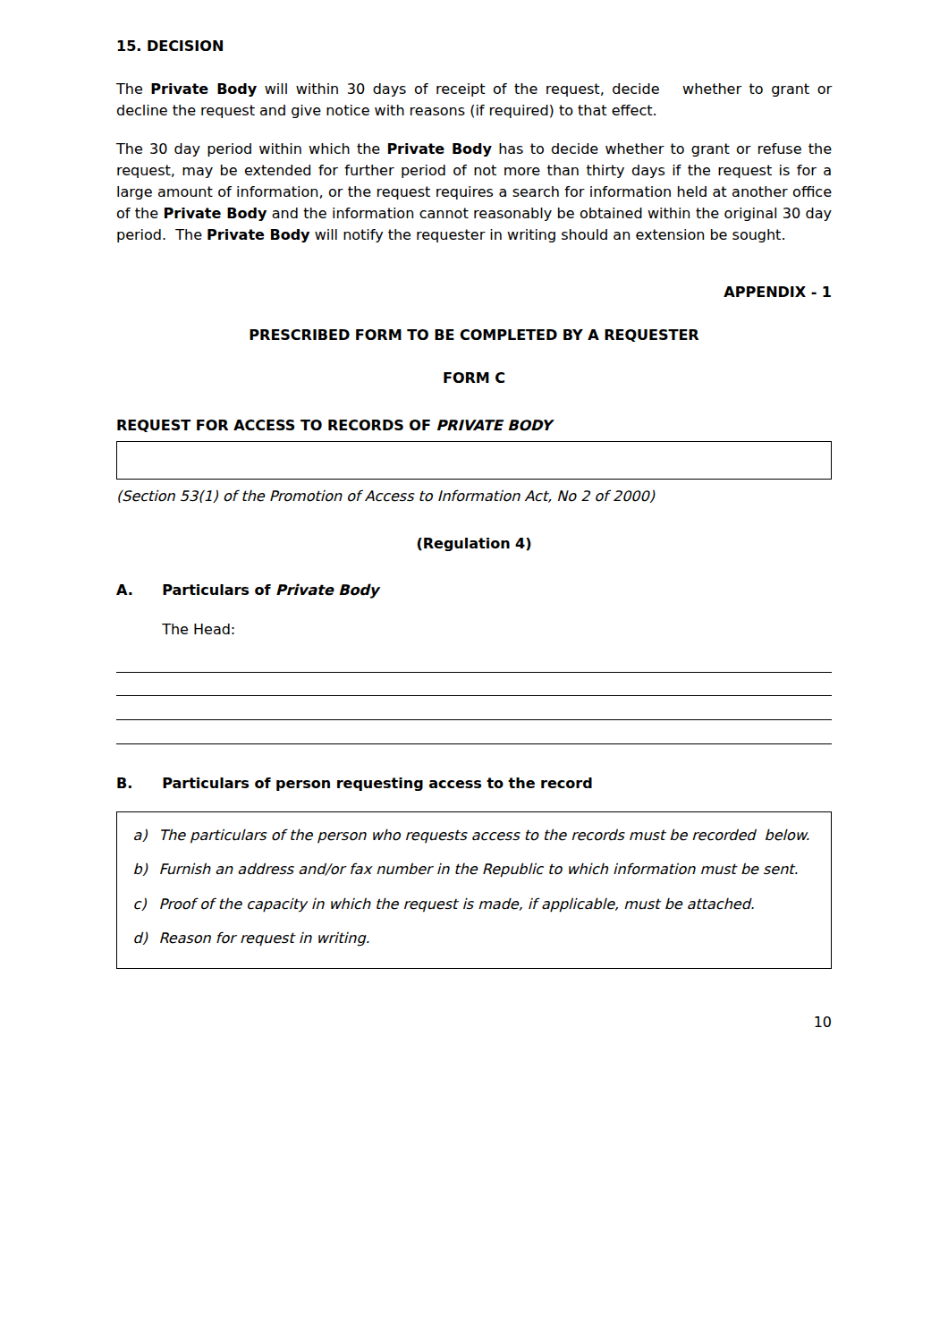15. DECISION
The Private Body will within 30 days of receipt of the request, decide whether to grant or decline the request and give notice with reasons (if required) to that effect.
The 30 day period within which the Private Body has to decide whether to grant or refuse the request, may be extended for further period of not more than thirty days if the request is for a large amount of information, or the request requires a search for information held at another office of the Private Body and the information cannot reasonably be obtained within the original 30 day period. The Private Body will notify the requester in writing should an extension be sought.
APPENDIX - 1
PRESCRIBED FORM TO BE COMPLETED BY A REQUESTER
FORM C
REQUEST FOR ACCESS TO RECORDS OF PRIVATE BODY
(Section 53(1) of the Promotion of Access to Information Act, No 2 of 2000)
(Regulation 4)
A.
Particulars of Private Body
The Head:
B.
Particulars of person requesting access to the record
The particulars of the person who requests access to the records must be recorded below.
Furnish an address and/or fax number in the Republic to which information must be sent.
Proof of the capacity in which the request is made, if applicable, must be attached.
Reason for request in writing.
10